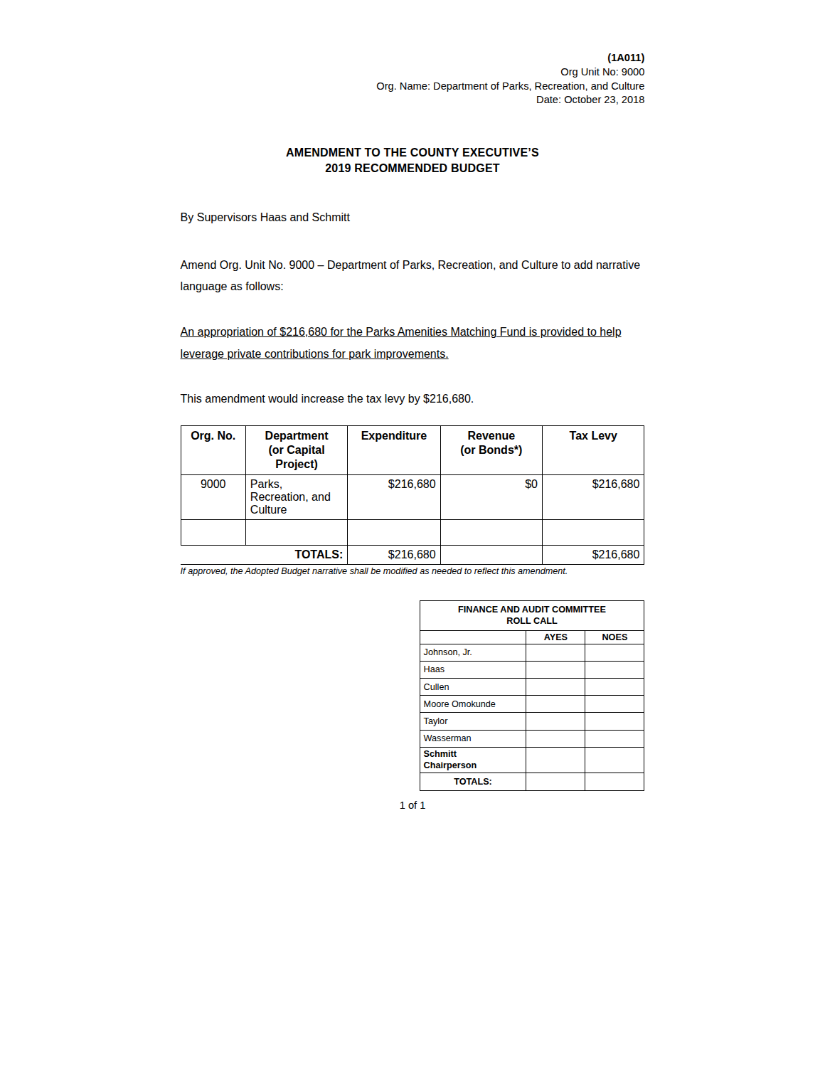(1A011)
Org Unit No: 9000
Org. Name: Department of Parks, Recreation, and Culture
Date: October 23, 2018
AMENDMENT TO THE COUNTY EXECUTIVE’S
2019 RECOMMENDED BUDGET
By Supervisors Haas and Schmitt
Amend Org. Unit No. 9000 – Department of Parks, Recreation, and Culture to add narrative language as follows:
An appropriation of $216,680 for the Parks Amenities Matching Fund is provided to help leverage private contributions for park improvements.
This amendment would increase the tax levy by $216,680.
| Org. No. | Department (or Capital Project) | Expenditure | Revenue (or Bonds*) | Tax Levy |
| --- | --- | --- | --- | --- |
| 9000 | Parks, Recreation, and Culture | $216,680 | $0 | $216,680 |
| | TOTALS: | $216,680 | | $216,680 |
If approved, the Adopted Budget narrative shall be modified as needed to reflect this amendment.
| FINANCE AND AUDIT COMMITTEE ROLL CALL |
| --- |
| | AYES | NOES |
| Johnson, Jr. | | |
| Haas | | |
| Cullen | | |
| Moore Omokunde | | |
| Taylor | | |
| Wasserman | | |
| Schmitt Chairperson | | |
| TOTALS: | | |
1 of 1